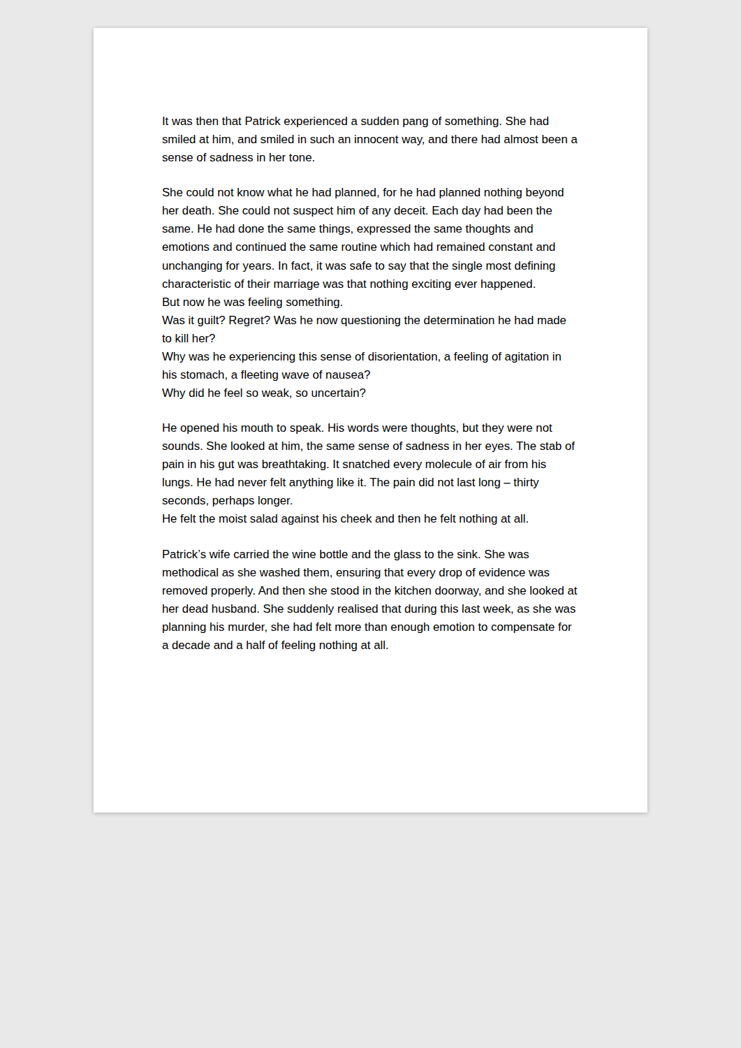It was then that Patrick experienced a sudden pang of something. She had smiled at him, and smiled in such an innocent way, and there had almost been a sense of sadness in her tone.
She could not know what he had planned, for he had planned nothing beyond her death. She could not suspect him of any deceit. Each day had been the same. He had done the same things, expressed the same thoughts and emotions and continued the same routine which had remained constant and unchanging for years. In fact, it was safe to say that the single most defining characteristic of their marriage was that nothing exciting ever happened.
But now he was feeling something.
Was it guilt? Regret? Was he now questioning the determination he had made to kill her?
Why was he experiencing this sense of disorientation, a feeling of agitation in his stomach, a fleeting wave of nausea?
Why did he feel so weak, so uncertain?
He opened his mouth to speak. His words were thoughts, but they were not sounds. She looked at him, the same sense of sadness in her eyes. The stab of pain in his gut was breathtaking. It snatched every molecule of air from his lungs. He had never felt anything like it. The pain did not last long – thirty seconds, perhaps longer.
He felt the moist salad against his cheek and then he felt nothing at all.
Patrick’s wife carried the wine bottle and the glass to the sink. She was methodical as she washed them, ensuring that every drop of evidence was removed properly. And then she stood in the kitchen doorway, and she looked at her dead husband. She suddenly realised that during this last week, as she was planning his murder, she had felt more than enough emotion to compensate for a decade and a half of feeling nothing at all.